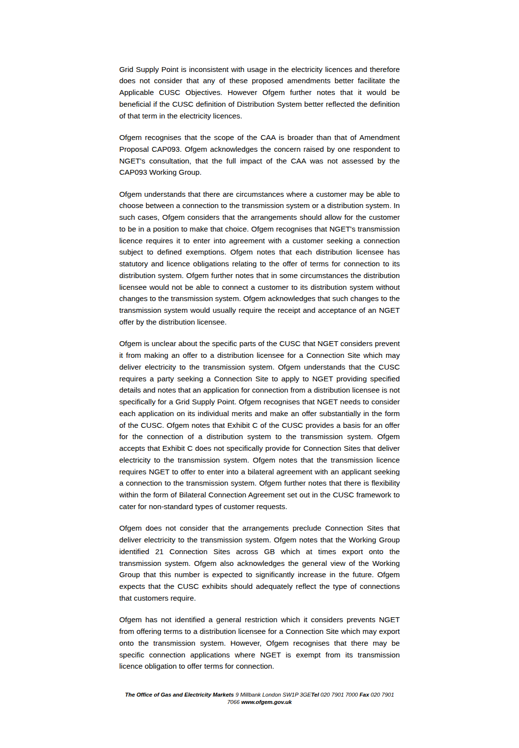Grid Supply Point is inconsistent with usage in the electricity licences and therefore does not consider that any of these proposed amendments better facilitate the Applicable CUSC Objectives. However Ofgem further notes that it would be beneficial if the CUSC definition of Distribution System better reflected the definition of that term in the electricity licences.
Ofgem recognises that the scope of the CAA is broader than that of Amendment Proposal CAP093. Ofgem acknowledges the concern raised by one respondent to NGET's consultation, that the full impact of the CAA was not assessed by the CAP093 Working Group.
Ofgem understands that there are circumstances where a customer may be able to choose between a connection to the transmission system or a distribution system. In such cases, Ofgem considers that the arrangements should allow for the customer to be in a position to make that choice. Ofgem recognises that NGET's transmission licence requires it to enter into agreement with a customer seeking a connection subject to defined exemptions. Ofgem notes that each distribution licensee has statutory and licence obligations relating to the offer of terms for connection to its distribution system. Ofgem further notes that in some circumstances the distribution licensee would not be able to connect a customer to its distribution system without changes to the transmission system. Ofgem acknowledges that such changes to the transmission system would usually require the receipt and acceptance of an NGET offer by the distribution licensee.
Ofgem is unclear about the specific parts of the CUSC that NGET considers prevent it from making an offer to a distribution licensee for a Connection Site which may deliver electricity to the transmission system. Ofgem understands that the CUSC requires a party seeking a Connection Site to apply to NGET providing specified details and notes that an application for connection from a distribution licensee is not specifically for a Grid Supply Point. Ofgem recognises that NGET needs to consider each application on its individual merits and make an offer substantially in the form of the CUSC. Ofgem notes that Exhibit C of the CUSC provides a basis for an offer for the connection of a distribution system to the transmission system. Ofgem accepts that Exhibit C does not specifically provide for Connection Sites that deliver electricity to the transmission system. Ofgem notes that the transmission licence requires NGET to offer to enter into a bilateral agreement with an applicant seeking a connection to the transmission system. Ofgem further notes that there is flexibility within the form of Bilateral Connection Agreement set out in the CUSC framework to cater for non-standard types of customer requests.
Ofgem does not consider that the arrangements preclude Connection Sites that deliver electricity to the transmission system. Ofgem notes that the Working Group identified 21 Connection Sites across GB which at times export onto the transmission system. Ofgem also acknowledges the general view of the Working Group that this number is expected to significantly increase in the future. Ofgem expects that the CUSC exhibits should adequately reflect the type of connections that customers require.
Ofgem has not identified a general restriction which it considers prevents NGET from offering terms to a distribution licensee for a Connection Site which may export onto the transmission system. However, Ofgem recognises that there may be specific connection applications where NGET is exempt from its transmission licence obligation to offer terms for connection.
The Office of Gas and Electricity Markets 9 Millbank London SW1P 3GETel 020 7901 7000 Fax 020 7901 7066 www.ofgem.gov.uk